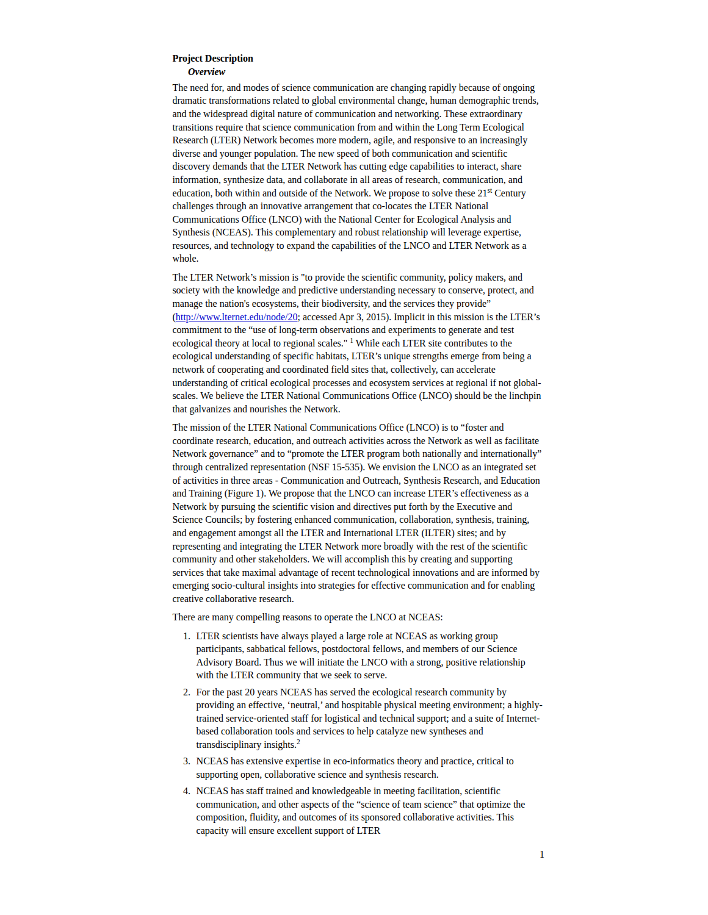Project Description
Overview
The need for, and modes of science communication are changing rapidly because of ongoing dramatic transformations related to global environmental change, human demographic trends, and the widespread digital nature of communication and networking. These extraordinary transitions require that science communication from and within the Long Term Ecological Research (LTER) Network becomes more modern, agile, and responsive to an increasingly diverse and younger population. The new speed of both communication and scientific discovery demands that the LTER Network has cutting edge capabilities to interact, share information, synthesize data, and collaborate in all areas of research, communication, and education, both within and outside of the Network. We propose to solve these 21st Century challenges through an innovative arrangement that co-locates the LTER National Communications Office (LNCO) with the National Center for Ecological Analysis and Synthesis (NCEAS). This complementary and robust relationship will leverage expertise, resources, and technology to expand the capabilities of the LNCO and LTER Network as a whole.
The LTER Network’s mission is "to provide the scientific community, policy makers, and society with the knowledge and predictive understanding necessary to conserve, protect, and manage the nation's ecosystems, their biodiversity, and the services they provide” (http://www.lternet.edu/node/20; accessed Apr 3, 2015). Implicit in this mission is the LTER’s commitment to the “use of long-term observations and experiments to generate and test ecological theory at local to regional scales." 1 While each LTER site contributes to the ecological understanding of specific habitats, LTER’s unique strengths emerge from being a network of cooperating and coordinated field sites that, collectively, can accelerate understanding of critical ecological processes and ecosystem services at regional if not global-scales. We believe the LTER National Communications Office (LNCO) should be the linchpin that galvanizes and nourishes the Network.
The mission of the LTER National Communications Office (LNCO) is to “foster and coordinate research, education, and outreach activities across the Network as well as facilitate Network governance” and to “promote the LTER program both nationally and internationally” through centralized representation (NSF 15-535). We envision the LNCO as an integrated set of activities in three areas - Communication and Outreach, Synthesis Research, and Education and Training (Figure 1). We propose that the LNCO can increase LTER’s effectiveness as a Network by pursuing the scientific vision and directives put forth by the Executive and Science Councils; by fostering enhanced communication, collaboration, synthesis, training, and engagement amongst all the LTER and International LTER (ILTER) sites; and by representing and integrating the LTER Network more broadly with the rest of the scientific community and other stakeholders. We will accomplish this by creating and supporting services that take maximal advantage of recent technological innovations and are informed by emerging socio-cultural insights into strategies for effective communication and for enabling creative collaborative research.
There are many compelling reasons to operate the LNCO at NCEAS:
LTER scientists have always played a large role at NCEAS as working group participants, sabbatical fellows, postdoctoral fellows, and members of our Science Advisory Board. Thus we will initiate the LNCO with a strong, positive relationship with the LTER community that we seek to serve.
For the past 20 years NCEAS has served the ecological research community by providing an effective, ‘neutral,’ and hospitable physical meeting environment; a highly-trained service-oriented staff for logistical and technical support; and a suite of Internet-based collaboration tools and services to help catalyze new syntheses and transdisciplinary insights.2
NCEAS has extensive expertise in eco-informatics theory and practice, critical to supporting open, collaborative science and synthesis research.
NCEAS has staff trained and knowledgeable in meeting facilitation, scientific communication, and other aspects of the “science of team science” that optimize the composition, fluidity, and outcomes of its sponsored collaborative activities. This capacity will ensure excellent support of LTER
1